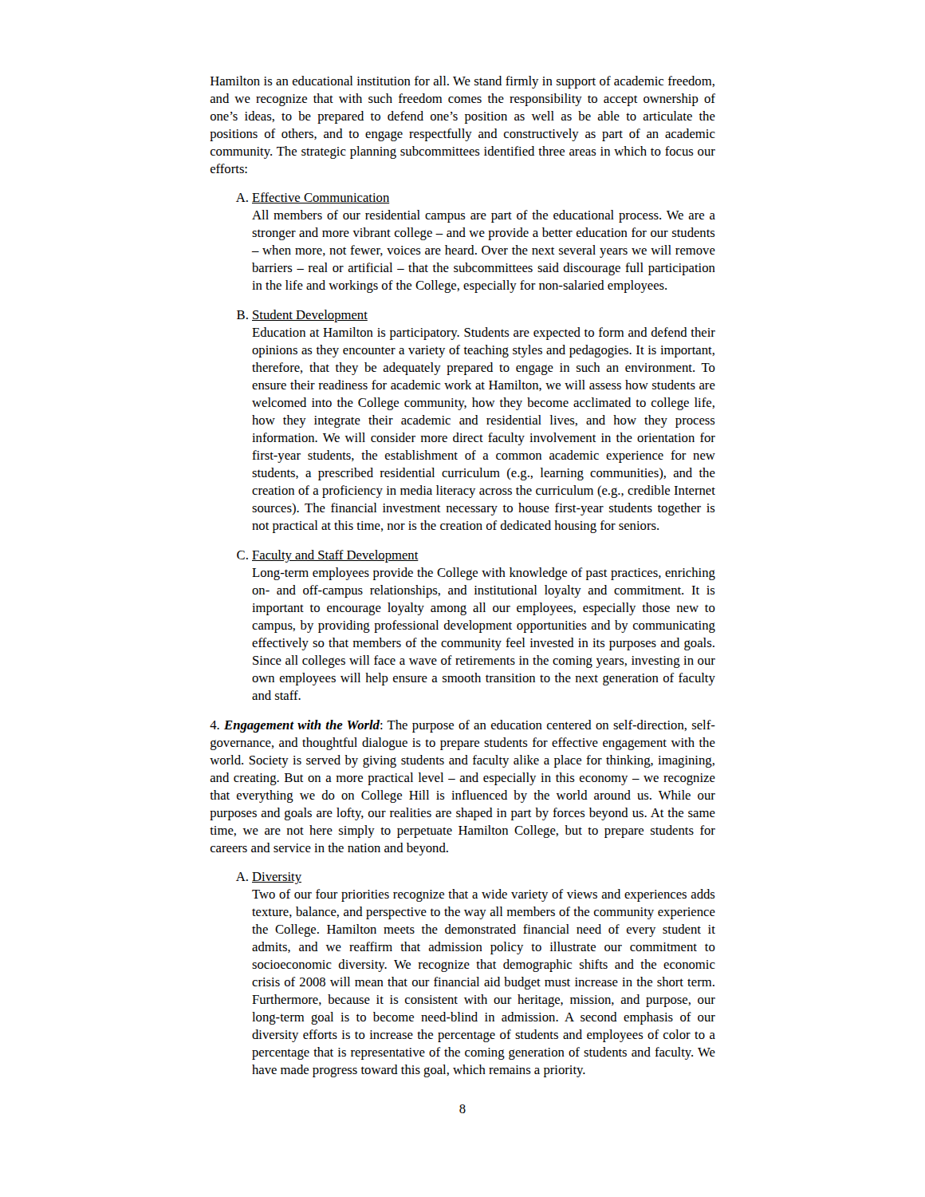Hamilton is an educational institution for all. We stand firmly in support of academic freedom, and we recognize that with such freedom comes the responsibility to accept ownership of one’s ideas, to be prepared to defend one’s position as well as be able to articulate the positions of others, and to engage respectfully and constructively as part of an academic community. The strategic planning subcommittees identified three areas in which to focus our efforts:
Effective Communication
All members of our residential campus are part of the educational process. We are a stronger and more vibrant college – and we provide a better education for our students – when more, not fewer, voices are heard. Over the next several years we will remove barriers – real or artificial – that the subcommittees said discourage full participation in the life and workings of the College, especially for non-salaried employees.
Student Development
Education at Hamilton is participatory. Students are expected to form and defend their opinions as they encounter a variety of teaching styles and pedagogies. It is important, therefore, that they be adequately prepared to engage in such an environment. To ensure their readiness for academic work at Hamilton, we will assess how students are welcomed into the College community, how they become acclimated to college life, how they integrate their academic and residential lives, and how they process information. We will consider more direct faculty involvement in the orientation for first-year students, the establishment of a common academic experience for new students, a prescribed residential curriculum (e.g., learning communities), and the creation of a proficiency in media literacy across the curriculum (e.g., credible Internet sources). The financial investment necessary to house first-year students together is not practical at this time, nor is the creation of dedicated housing for seniors.
Faculty and Staff Development
Long-term employees provide the College with knowledge of past practices, enriching on- and off-campus relationships, and institutional loyalty and commitment. It is important to encourage loyalty among all our employees, especially those new to campus, by providing professional development opportunities and by communicating effectively so that members of the community feel invested in its purposes and goals. Since all colleges will face a wave of retirements in the coming years, investing in our own employees will help ensure a smooth transition to the next generation of faculty and staff.
4. Engagement with the World: The purpose of an education centered on self-direction, self-governance, and thoughtful dialogue is to prepare students for effective engagement with the world. Society is served by giving students and faculty alike a place for thinking, imagining, and creating. But on a more practical level – and especially in this economy – we recognize that everything we do on College Hill is influenced by the world around us. While our purposes and goals are lofty, our realities are shaped in part by forces beyond us. At the same time, we are not here simply to perpetuate Hamilton College, but to prepare students for careers and service in the nation and beyond.
Diversity
Two of our four priorities recognize that a wide variety of views and experiences adds texture, balance, and perspective to the way all members of the community experience the College. Hamilton meets the demonstrated financial need of every student it admits, and we reaffirm that admission policy to illustrate our commitment to socioeconomic diversity. We recognize that demographic shifts and the economic crisis of 2008 will mean that our financial aid budget must increase in the short term. Furthermore, because it is consistent with our heritage, mission, and purpose, our long-term goal is to become need-blind in admission. A second emphasis of our diversity efforts is to increase the percentage of students and employees of color to a percentage that is representative of the coming generation of students and faculty. We have made progress toward this goal, which remains a priority.
8